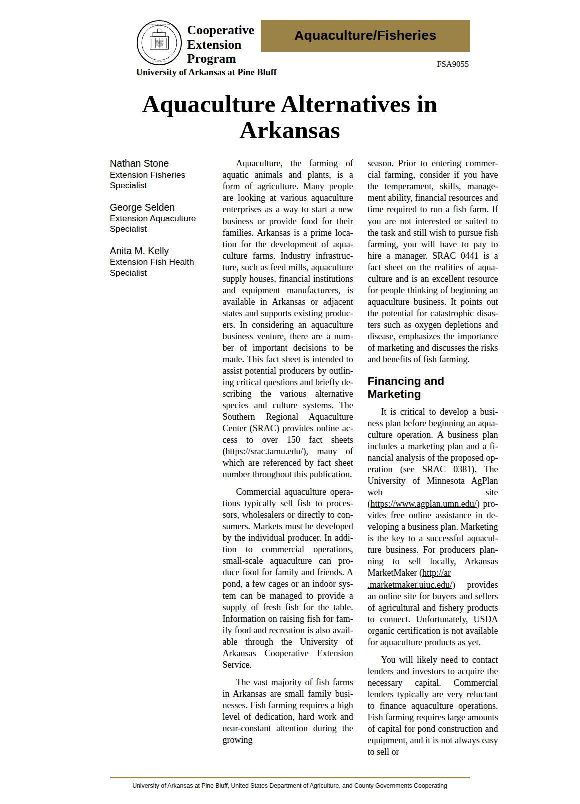UNIVERSITY OF ARKANSAS AT PINE BLUFF ARKANSAS NORMAL COLLEGE 1873
Cooperative
Extension
Program
Aquaculture/Fisheries
FSA9055
University of Arkansas at Pine Bluff
Aquaculture Alternatives in Arkansas
Nathan Stone
Extension Fisheries
Specialist
George Selden
Extension Aquaculture
Specialist
Anita M. Kelly
Extension Fish Health
Specialist
Aquaculture, the farming of aquatic animals and plants, is a form of agriculture. Many people are looking at various aquaculture enter­prises as a way to start a new busi­ness or provide food for their families. Arkansas is a prime location for the development of aquaculture farms. Industry infrastructure, such as feed mills, aquaculture supply houses, financial institutions and equipment manufacturers, is available in Arkansas or adjacent states and supports existing producers. In con­sidering an aquaculture business venture, there are a number of impor­tant decisions to be made. This fact sheet is intended to assist potential producers by outlining critical ques­tions and briefly describing the vari­ous alternative species and culture systems. The Southern Regional Aquaculture Center (SRAC) provides online access to over 150 fact sheets (https://srac.tamu.edu/), many of which are referenced by fact sheet number throughout this publication.
Commercial aquaculture opera­tions typically sell fish to processors, wholesalers or directly to consumers. Markets must be developed by the individual producer. In addition to commercial operations, small-scale aquaculture can produce food for family and friends. A pond, a few cages or an indoor system can be managed to provide a supply of fresh fish for the table. Information on raising fish for family food and recreation is also available through the University of Arkansas Cooperative Extension Service.
The vast majority of fish farms in Arkansas are small family businesses. Fish farming requires a high level of dedication, hard work and near-constant attention during the growing
season. Prior to entering commercial farming, consider if you have the temperament, skills, management ability, financial resources and time required to run a fish farm. If you are not interested or suited to the task and still wish to pursue fish farming, you will have to pay to hire a manager. SRAC 0441 is a fact sheet on the realities of aquaculture and is an excellent resource for people think­ing of beginning an aquaculture busi­ness. It points out the potential for catastrophic disasters such as oxygen depletions and disease, emphasizes the importance of marketing and discusses the risks and benefits of fish farming.
Financing and Marketing
It is critical to develop a business plan before beginning an aquaculture operation. A business plan includes a marketing plan and a financial analysis of the proposed operation (see SRAC 0381). The University of Minnesota AgPlan web site (https://www.agplan.umn.edu/) provides free online assistance in developing a business plan. Marketing is the key to a successful aquaculture business. For producers planning to sell locally, Arkansas MarketMaker (http://ar
.marketmaker.uiuc.edu/) provides an online site for buyers and sellers of agricultural and fishery products to connect. Unfortunately, USDA organic certification is not available for aquaculture products as yet.
You will likely need to contact lenders and investors to acquire the necessary capital. Commercial lenders typically are very reluctant to finance aquaculture operations. Fish farming requires large amounts of capital for pond construction and equipment, and it is not always easy to sell or
University of Arkansas at Pine Bluff, United States Department of Agriculture, and County Governments Cooperating